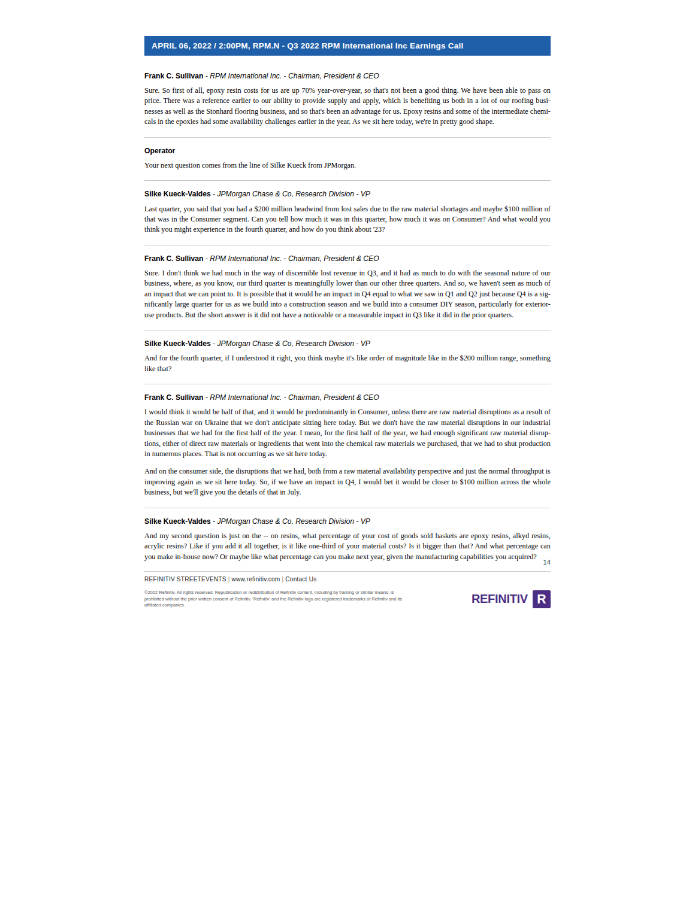APRIL 06, 2022 / 2:00PM, RPM.N - Q3 2022 RPM International Inc Earnings Call
Frank C. Sullivan - RPM International Inc. - Chairman, President & CEO
Sure. So first of all, epoxy resin costs for us are up 70% year-over-year, so that's not been a good thing. We have been able to pass on price. There was a reference earlier to our ability to provide supply and apply, which is benefiting us both in a lot of our roofing businesses as well as the Stonhard flooring business, and so that's been an advantage for us. Epoxy resins and some of the intermediate chemicals in the epoxies had some availability challenges earlier in the year. As we sit here today, we're in pretty good shape.
Operator
Your next question comes from the line of Silke Kueck from JPMorgan.
Silke Kueck-Valdes - JPMorgan Chase & Co, Research Division - VP
Last quarter, you said that you had a $200 million headwind from lost sales due to the raw material shortages and maybe $100 million of that was in the Consumer segment. Can you tell how much it was in this quarter, how much it was on Consumer? And what would you think you might experience in the fourth quarter, and how do you think about '23?
Frank C. Sullivan - RPM International Inc. - Chairman, President & CEO
Sure. I don't think we had much in the way of discernible lost revenue in Q3, and it had as much to do with the seasonal nature of our business, where, as you know, our third quarter is meaningfully lower than our other three quarters. And so, we haven't seen as much of an impact that we can point to. It is possible that it would be an impact in Q4 equal to what we saw in Q1 and Q2 just because Q4 is a significantly large quarter for us as we build into a construction season and we build into a consumer DIY season, particularly for exterior-use products. But the short answer is it did not have a noticeable or a measurable impact in Q3 like it did in the prior quarters.
Silke Kueck-Valdes - JPMorgan Chase & Co, Research Division - VP
And for the fourth quarter, if I understood it right, you think maybe it's like order of magnitude like in the $200 million range, something like that?
Frank C. Sullivan - RPM International Inc. - Chairman, President & CEO
I would think it would be half of that, and it would be predominantly in Consumer, unless there are raw material disruptions as a result of the Russian war on Ukraine that we don't anticipate sitting here today. But we don't have the raw material disruptions in our industrial businesses that we had for the first half of the year. I mean, for the first half of the year, we had enough significant raw material disruptions, either of direct raw materials or ingredients that went into the chemical raw materials we purchased, that we had to shut production in numerous places. That is not occurring as we sit here today.
And on the consumer side, the disruptions that we had, both from a raw material availability perspective and just the normal throughput is improving again as we sit here today. So, if we have an impact in Q4, I would bet it would be closer to $100 million across the whole business, but we'll give you the details of that in July.
Silke Kueck-Valdes - JPMorgan Chase & Co, Research Division - VP
And my second question is just on the -- on resins, what percentage of your cost of goods sold baskets are epoxy resins, alkyd resins, acrylic resins? Like if you add it all together, is it like one-third of your material costs? Is it bigger than that? And what percentage can you make in-house now? Or maybe like what percentage can you make next year, given the manufacturing capabilities you acquired?
14
REFINITIV STREETEVENTS | www.refinitiv.com | Contact Us
©2022 Refinitiv. All rights reserved. Republication or redistribution of Refinitiv content, including by framing or similar means, is prohibited without the prior written consent of Refinitiv. 'Refinitiv' and the Refinitiv logo are registered trademarks of Refinitiv and its affiliated companies.
REFINITIV R